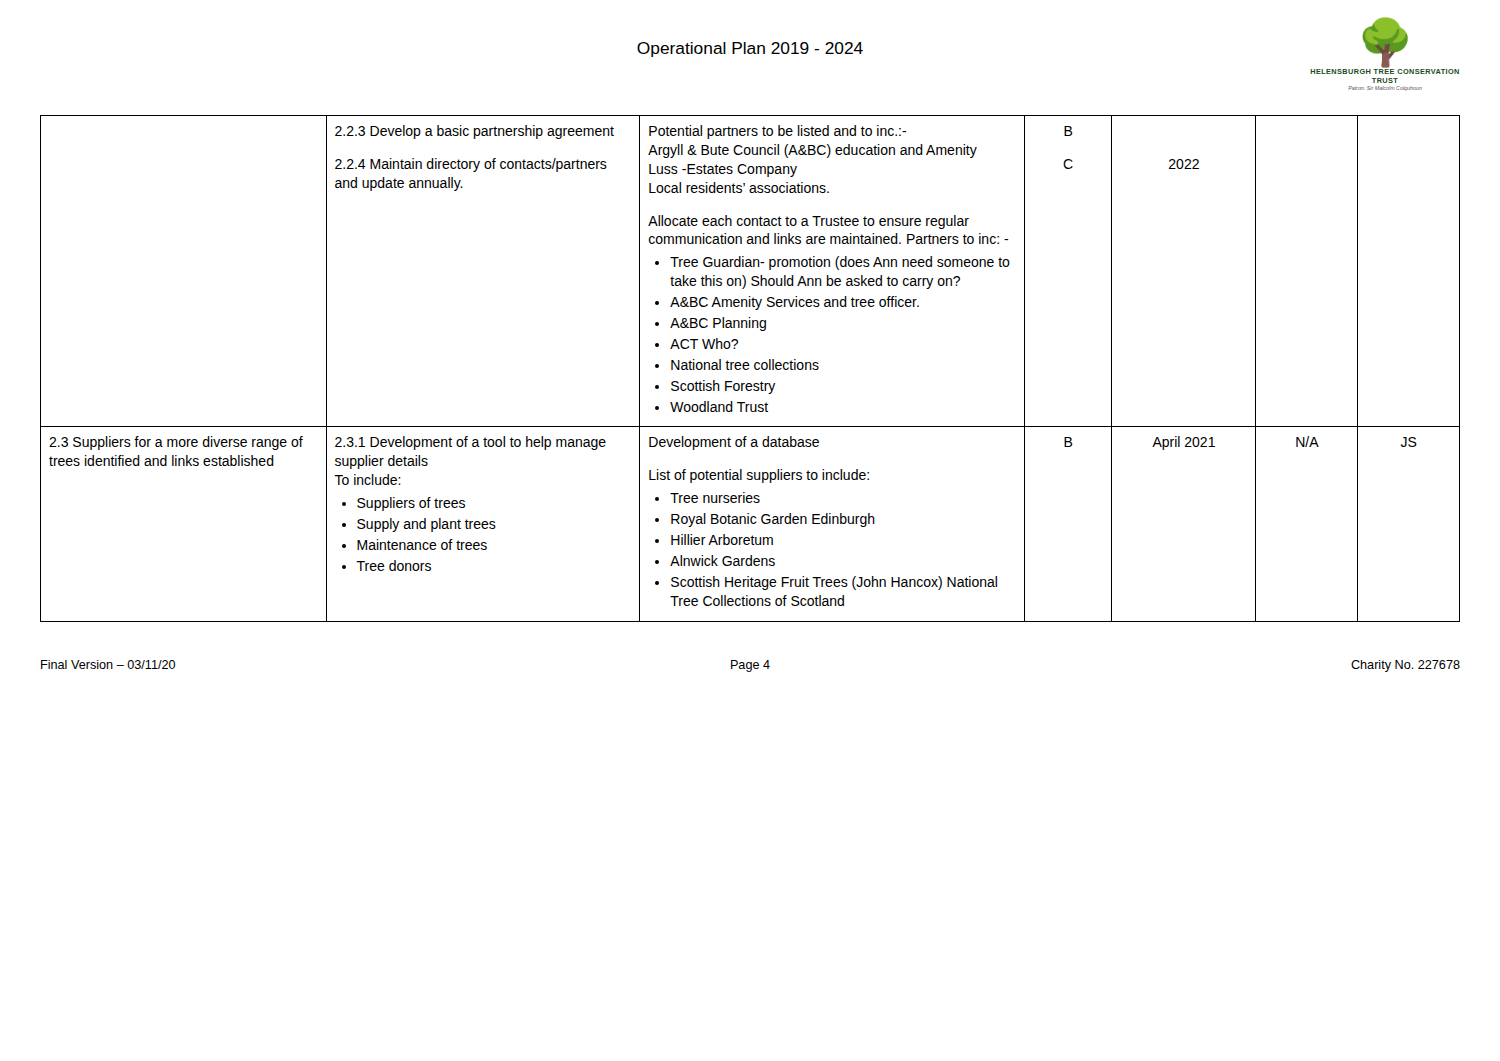Operational Plan 2019 - 2024
🌳
HELENSBURGH TREE CONSERVATION TRUST
Patron: Sir Malcolm Colquhoun
| | 2.2.3 Develop a basic partnership agreement 2.2.4 Maintain directory of contacts/partners and update annually. | Potential partners to be listed and to inc.:- Argyll & Bute Council (A&BC) education and Amenity Luss -Estates Company Local residents’ associations. Allocate each contact to a Trustee to ensure regular communication and links are maintained. Partners to inc: - Tree Guardian- promotion (does Ann need someone to take this on) Should Ann be asked to carry on? A&BC Amenity Services and tree officer. A&BC Planning ACT Who? National tree collections Scottish Forestry Woodland Trust | B C | 2022 | | |
| 2.3 Suppliers for a more diverse range of trees identified and links established | 2.3.1 Development of a tool to help manage supplier details To include: Suppliers of trees Supply and plant trees Maintenance of trees Tree donors | Development of a database List of potential suppliers to include: Tree nurseries Royal Botanic Garden Edinburgh Hillier Arboretum Alnwick Gardens Scottish Heritage Fruit Trees (John Hancox) National Tree Collections of Scotland | B | April 2021 | N/A | JS |
Final Version – 03/11/20
Page 4
Charity No. 227678